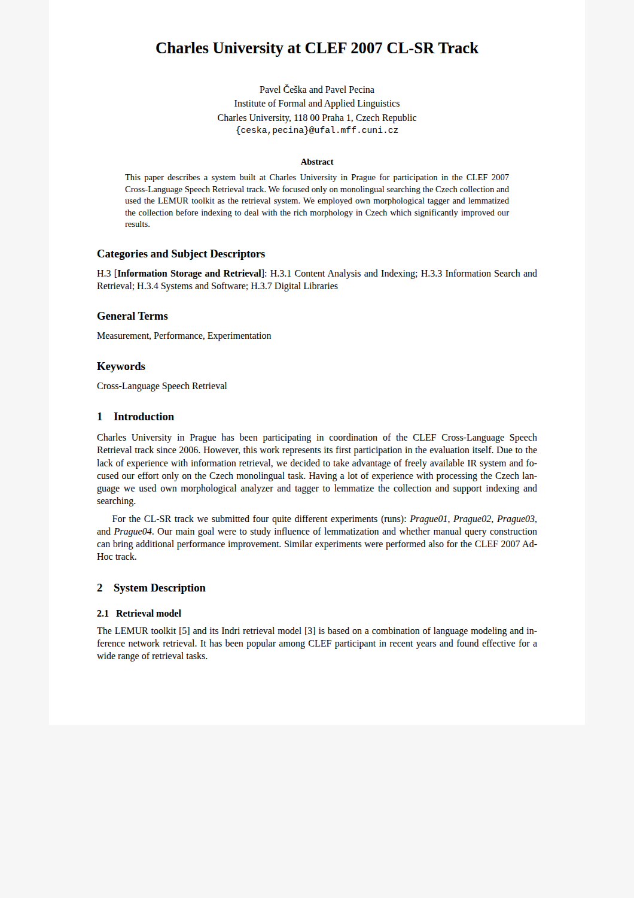Charles University at CLEF 2007 CL-SR Track
Pavel Češka and Pavel Pecina
Institute of Formal and Applied Linguistics
Charles University, 118 00 Praha 1, Czech Republic
{ceska,pecina}@ufal.mff.cuni.cz
Abstract
This paper describes a system built at Charles University in Prague for participation in the CLEF 2007 Cross-Language Speech Retrieval track. We focused only on monolingual searching the Czech collection and used the LEMUR toolkit as the retrieval system. We employed own morphological tagger and lemmatized the collection before indexing to deal with the rich morphology in Czech which significantly improved our results.
Categories and Subject Descriptors
H.3 [Information Storage and Retrieval]: H.3.1 Content Analysis and Indexing; H.3.3 Information Search and Retrieval; H.3.4 Systems and Software; H.3.7 Digital Libraries
General Terms
Measurement, Performance, Experimentation
Keywords
Cross-Language Speech Retrieval
1 Introduction
Charles University in Prague has been participating in coordination of the CLEF Cross-Language Speech Retrieval track since 2006. However, this work represents its first participation in the evaluation itself. Due to the lack of experience with information retrieval, we decided to take advantage of freely available IR system and focused our effort only on the Czech monolingual task. Having a lot of experience with processing the Czech language we used own morphological analyzer and tagger to lemmatize the collection and support indexing and searching.
For the CL-SR track we submitted four quite different experiments (runs): Prague01, Prague02, Prague03, and Prague04. Our main goal were to study influence of lemmatization and whether manual query construction can bring additional performance improvement. Similar experiments were performed also for the CLEF 2007 Ad-Hoc track.
2 System Description
2.1 Retrieval model
The LEMUR toolkit [5] and its Indri retrieval model [3] is based on a combination of language modeling and inference network retrieval. It has been popular among CLEF participant in recent years and found effective for a wide range of retrieval tasks.